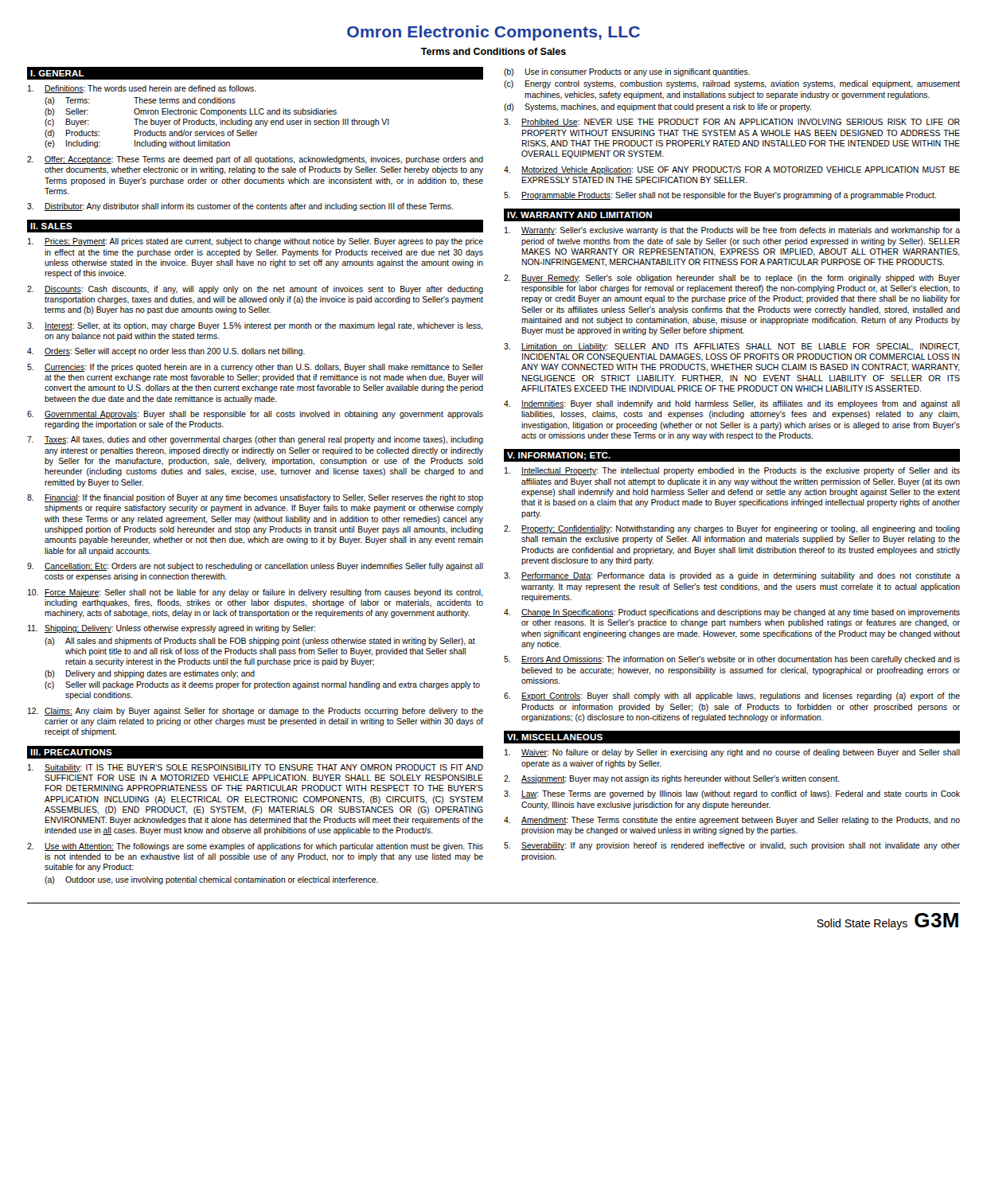Omron Electronic Components, LLC
Terms and Conditions of Sales
I. GENERAL
Definitions: The words used herein are defined as follows.
(a) Terms: These terms and conditions
(b) Seller: Omron Electronic Components LLC and its subsidiaries
(c) Buyer: The buyer of Products, including any end user in section III through VI
(d) Products: Products and/or services of Seller
(e) Including: Including without limitation
Offer; Acceptance: These Terms are deemed part of all quotations, acknowledgments, invoices, purchase orders and other documents, whether electronic or in writing, relating to the sale of Products by Seller. Seller hereby objects to any Terms proposed in Buyer's purchase order or other documents which are inconsistent with, or in addition to, these Terms.
Distributor: Any distributor shall inform its customer of the contents after and including section III of these Terms.
II. SALES
Prices; Payment: All prices stated are current, subject to change without notice by Seller. Buyer agrees to pay the price in effect at the time the purchase order is accepted by Seller. Payments for Products received are due net 30 days unless otherwise stated in the invoice. Buyer shall have no right to set off any amounts against the amount owing in respect of this invoice.
Discounts: Cash discounts, if any, will apply only on the net amount of invoices sent to Buyer after deducting transportation charges, taxes and duties, and will be allowed only if (a) the invoice is paid according to Seller's payment terms and (b) Buyer has no past due amounts owing to Seller.
Interest: Seller, at its option, may charge Buyer 1.5% interest per month or the maximum legal rate, whichever is less, on any balance not paid within the stated terms.
Orders: Seller will accept no order less than 200 U.S. dollars net billing.
Currencies: If the prices quoted herein are in a currency other than U.S. dollars, Buyer shall make remittance to Seller at the then current exchange rate most favorable to Seller; provided that if remittance is not made when due, Buyer will convert the amount to U.S. dollars at the then current exchange rate most favorable to Seller available during the period between the due date and the date remittance is actually made.
Governmental Approvals: Buyer shall be responsible for all costs involved in obtaining any government approvals regarding the importation or sale of the Products.
Taxes: All taxes, duties and other governmental charges (other than general real property and income taxes), including any interest or penalties thereon, imposed directly or indirectly on Seller or required to be collected directly or indirectly by Seller for the manufacture, production, sale, delivery, importation, consumption or use of the Products sold hereunder (including customs duties and sales, excise, use, turnover and license taxes) shall be charged to and remitted by Buyer to Seller.
Financial: If the financial position of Buyer at any time becomes unsatisfactory to Seller, Seller reserves the right to stop shipments or require satisfactory security or payment in advance. If Buyer fails to make payment or otherwise comply with these Terms or any related agreement, Seller may (without liability and in addition to other remedies) cancel any unshipped portion of Products sold hereunder and stop any Products in transit until Buyer pays all amounts, including amounts payable hereunder, whether or not then due, which are owing to it by Buyer. Buyer shall in any event remain liable for all unpaid accounts.
Cancellation; Etc: Orders are not subject to rescheduling or cancellation unless Buyer indemnifies Seller fully against all costs or expenses arising in connection therewith.
Force Majeure: Seller shall not be liable for any delay or failure in delivery resulting from causes beyond its control, including earthquakes, fires, floods, strikes or other labor disputes, shortage of labor or materials, accidents to machinery, acts of sabotage, riots, delay in or lack of transportation or the requirements of any government authority.
Shipping; Delivery: Unless otherwise expressly agreed in writing by Seller:
(a) All sales and shipments of Products shall be FOB shipping point (unless otherwise stated in writing by Seller), at which point title to and all risk of loss of the Products shall pass from Seller to Buyer, provided that Seller shall retain a security interest in the Products until the full purchase price is paid by Buyer;
(b) Delivery and shipping dates are estimates only; and
(c) Seller will package Products as it deems proper for protection against normal handling and extra charges apply to special conditions.
Claims: Any claim by Buyer against Seller for shortage or damage to the Products occurring before delivery to the carrier or any claim related to pricing or other charges must be presented in detail in writing to Seller within 30 days of receipt of shipment.
III. PRECAUTIONS
Suitability: IT IS THE BUYER'S SOLE RESPOINSIBILITY TO ENSURE THAT ANY OMRON PRODUCT IS FIT AND SUFFICIENT FOR USE IN A MOTORIZED VEHICLE APPLICATION. BUYER SHALL BE SOLELY RESPONSIBLE FOR DETERMINING APPROPRIATENESS OF THE PARTICULAR PRODUCT WITH RESPECT TO THE BUYER'S APPLICATION INCLUDING (A) ELECTRICAL OR ELECTRONIC COMPONENTS, (B) CIRCUITS, (C) SYSTEM ASSEMBLIES, (D) END PRODUCT, (E) SYSTEM, (F) MATERIALS OR SUBSTANCES OR (G) OPERATING ENVIRONMENT. Buyer acknowledges that it alone has determined that the Products will meet their requirements of the intended use in all cases. Buyer must know and observe all prohibitions of use applicable to the Product/s.
Use with Attention: The followings are some examples of applications for which particular attention must be given. This is not intended to be an exhaustive list of all possible use of any Product, nor to imply that any use listed may be suitable for any Product:
(a) Outdoor use, use involving potential chemical contamination or electrical interference.
(b) Use in consumer Products or any use in significant quantities.
(c) Energy control systems, combustion systems, railroad systems, aviation systems, medical equipment, amusement machines, vehicles, safety equipment, and installations subject to separate industry or government regulations.
(d) Systems, machines, and equipment that could present a risk to life or property.
Prohibited Use: NEVER USE THE PRODUCT FOR AN APPLICATION INVOLVING SERIOUS RISK TO LIFE OR PROPERTY WITHOUT ENSURING THAT THE SYSTEM AS A WHOLE HAS BEEN DESIGNED TO ADDRESS THE RISKS, AND THAT THE PRODUCT IS PROPERLY RATED AND INSTALLED FOR THE INTENDED USE WITHIN THE OVERALL EQUIPMENT OR SYSTEM.
Motorized Vehicle Application: USE OF ANY PRODUCT/S FOR A MOTORIZED VEHICLE APPLICATION MUST BE EXPRESSLY STATED IN THE SPECIFICATION BY SELLER.
Programmable Products: Seller shall not be responsible for the Buyer's programming of a programmable Product.
IV. WARRANTY AND LIMITATION
Warranty: Seller's exclusive warranty is that the Products will be free from defects in materials and workmanship for a period of twelve months from the date of sale by Seller (or such other period expressed in writing by Seller). SELLER MAKES NO WARRANTY OR REPRESENTATION, EXPRESS OR IMPLIED, ABOUT ALL OTHER WARRANTIES, NON-INFRINGEMENT, MERCHANTABILITY OR FITNESS FOR A PARTICULAR PURPOSE OF THE PRODUCTS.
Buyer Remedy: Seller's sole obligation hereunder shall be to replace (in the form originally shipped with Buyer responsible for labor charges for removal or replacement thereof) the non-complying Product or, at Seller's election, to repay or credit Buyer an amount equal to the purchase price of the Product; provided that there shall be no liability for Seller or its affiliates unless Seller's analysis confirms that the Products were correctly handled, stored, installed and maintained and not subject to contamination, abuse, misuse or inappropriate modification. Return of any Products by Buyer must be approved in writing by Seller before shipment.
Limitation on Liability: SELLER AND ITS AFFILIATES SHALL NOT BE LIABLE FOR SPECIAL, INDIRECT, INCIDENTAL OR CONSEQUENTIAL DAMAGES, LOSS OF PROFITS OR PRODUCTION OR COMMERCIAL LOSS IN ANY WAY CONNECTED WITH THE PRODUCTS, WHETHER SUCH CLAIM IS BASED IN CONTRACT, WARRANTY, NEGLIGENCE OR STRICT LIABILITY. FURTHER, IN NO EVENT SHALL LIABILITY OF SELLER OR ITS AFFILITATES EXCEED THE INDIVIDUAL PRICE OF THE PRODUCT ON WHICH LIABILITY IS ASSERTED.
Indemnities: Buyer shall indemnify and hold harmless Seller, its affiliates and its employees from and against all liabilities, losses, claims, costs and expenses (including attorney's fees and expenses) related to any claim, investigation, litigation or proceeding (whether or not Seller is a party) which arises or is alleged to arise from Buyer's acts or omissions under these Terms or in any way with respect to the Products.
V. INFORMATION; ETC.
Intellectual Property: The intellectual property embodied in the Products is the exclusive property of Seller and its affiliates and Buyer shall not attempt to duplicate it in any way without the written permission of Seller. Buyer (at its own expense) shall indemnify and hold harmless Seller and defend or settle any action brought against Seller to the extent that it is based on a claim that any Product made to Buyer specifications infringed intellectual property rights of another party.
Property; Confidentiality: Notwithstanding any charges to Buyer for engineering or tooling, all engineering and tooling shall remain the exclusive property of Seller. All information and materials supplied by Seller to Buyer relating to the Products are confidential and proprietary, and Buyer shall limit distribution thereof to its trusted employees and strictly prevent disclosure to any third party.
Performance Data: Performance data is provided as a guide in determining suitability and does not constitute a warranty. It may represent the result of Seller's test conditions, and the users must correlate it to actual application requirements.
Change In Specifications: Product specifications and descriptions may be changed at any time based on improvements or other reasons. It is Seller's practice to change part numbers when published ratings or features are changed, or when significant engineering changes are made. However, some specifications of the Product may be changed without any notice.
Errors And Omissions: The information on Seller's website or in other documentation has been carefully checked and is believed to be accurate; however, no responsibility is assumed for clerical, typographical or proofreading errors or omissions.
Export Controls: Buyer shall comply with all applicable laws, regulations and licenses regarding (a) export of the Products or information provided by Seller; (b) sale of Products to forbidden or other proscribed persons or organizations; (c) disclosure to non-citizens of regulated technology or information.
VI. MISCELLANEOUS
Waiver: No failure or delay by Seller in exercising any right and no course of dealing between Buyer and Seller shall operate as a waiver of rights by Seller.
Assignment: Buyer may not assign its rights hereunder without Seller's written consent.
Law: These Terms are governed by Illinois law (without regard to conflict of laws). Federal and state courts in Cook County, Illinois have exclusive jurisdiction for any dispute hereunder.
Amendment: These Terms constitute the entire agreement between Buyer and Seller relating to the Products, and no provision may be changed or waived unless in writing signed by the parties.
Severability: If any provision hereof is rendered ineffective or invalid, such provision shall not invalidate any other provision.
Solid State Relays G3M